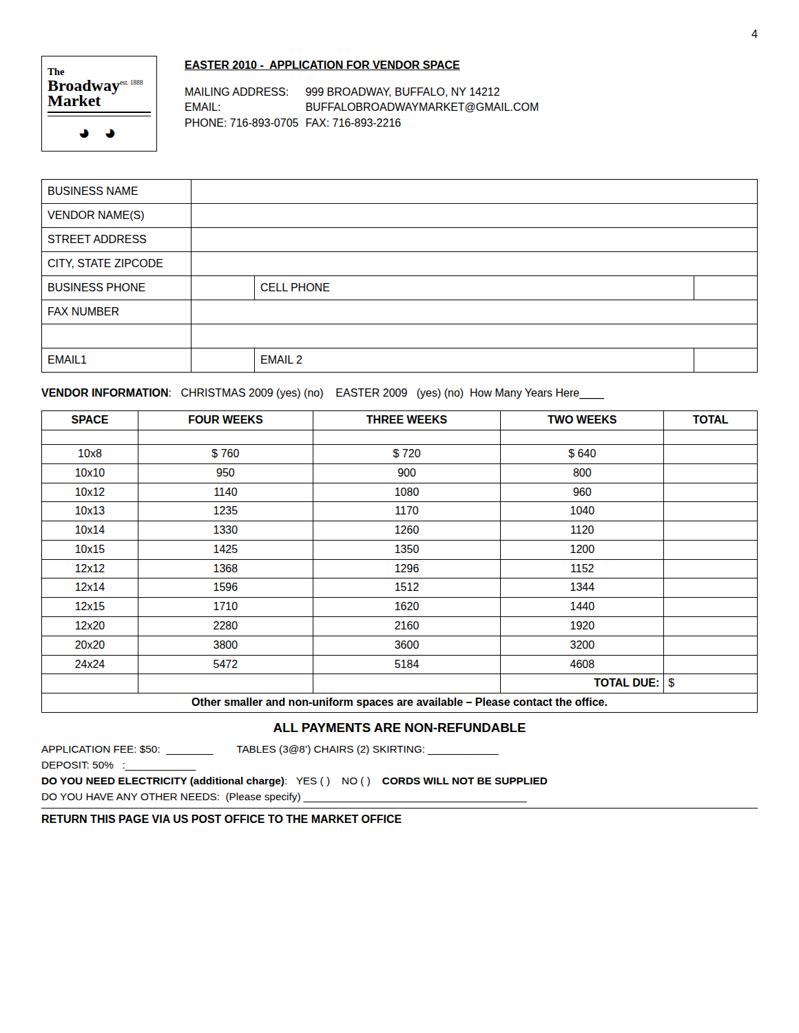4
The
Broadwayest. 1888
Market
◕ ◕
EASTER 2010 - APPLICATION FOR VENDOR SPACE
| MAILING ADDRESS: | 999 BROADWAY, BUFFALO, NY 14212 |
| EMAIL: | BUFFALOBROADWAYMARKET@GMAIL.COM |
| PHONE: 716-893-0705 | FAX: 716-893-2216 |
| BUSINESS NAME | |
| VENDOR NAME(S) | |
| STREET ADDRESS | |
| CITY, STATE ZIPCODE | |
| BUSINESS PHONE | | CELL PHONE | |
| FAX NUMBER | |
| EMAIL1 | | EMAIL 2 | |
VENDOR INFORMATION: CHRISTMAS 2009 (yes) (no) EASTER 2009 (yes) (no) How Many Years Here____
| SPACE | FOUR WEEKS | THREE WEEKS | TWO WEEKS | TOTAL |
| --- | --- | --- | --- | --- |
| 10x8 | $ 760 | $ 720 | $ 640 | |
| 10x10 | 950 | 900 | 800 | |
| 10x12 | 1140 | 1080 | 960 | |
| 10x13 | 1235 | 1170 | 1040 | |
| 10x14 | 1330 | 1260 | 1120 | |
| 10x15 | 1425 | 1350 | 1200 | |
| 12x12 | 1368 | 1296 | 1152 | |
| 12x14 | 1596 | 1512 | 1344 | |
| 12x15 | 1710 | 1620 | 1440 | |
| 12x20 | 2280 | 2160 | 1920 | |
| 20x20 | 3800 | 3600 | 3200 | |
| 24x24 | 5472 | 5184 | 4608 | |
| | | | TOTAL DUE: | $ |
| Other smaller and non-uniform spaces are available – Please contact the office. |
ALL PAYMENTS ARE NON-REFUNDABLE
APPLICATION FEE: $50: ________ TABLES (3@8’) CHAIRS (2) SKIRTING: ____________
DEPOSIT: 50% :____________
DO YOU NEED ELECTRICITY (additional charge): YES ( ) NO ( ) CORDS WILL NOT BE SUPPLIED
DO YOU HAVE ANY OTHER NEEDS: (Please specify) ______________________________________
RETURN THIS PAGE VIA US POST OFFICE TO THE MARKET OFFICE